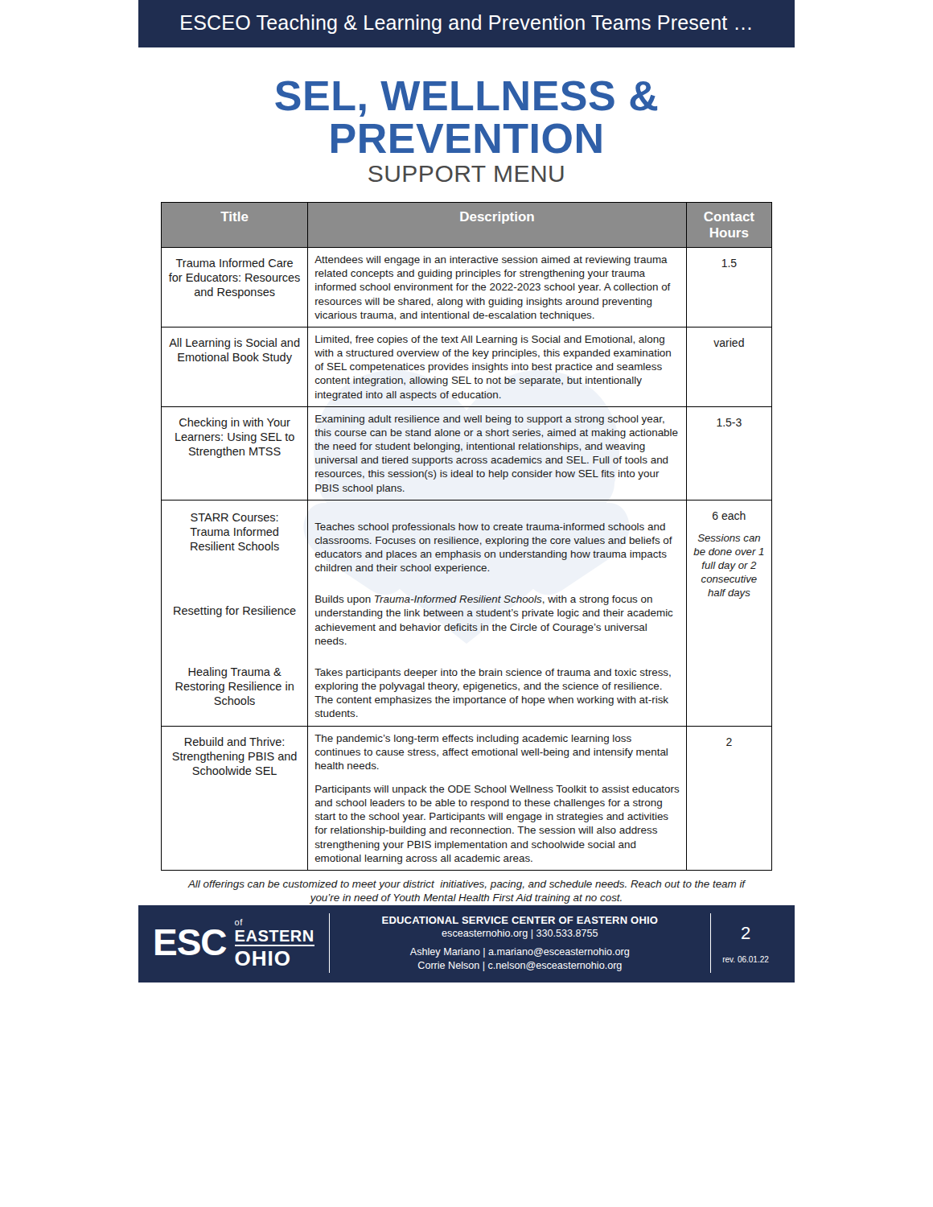ESCEO Teaching & Learning and Prevention Teams Present …
SEL, WELLNESS & PREVENTION
SUPPORT MENU
| Title | Description | Contact Hours |
| --- | --- | --- |
| Trauma Informed Care for Educators: Resources and Responses | Attendees will engage in an interactive session aimed at reviewing trauma related concepts and guiding principles for strengthening your trauma informed school environment for the 2022-2023 school year. A collection of resources will be shared, along with guiding insights around preventing vicarious trauma, and intentional de-escalation techniques. | 1.5 |
| All Learning is Social and Emotional Book Study | Limited, free copies of the text All Learning is Social and Emotional, along with a structured overview of the key principles, this expanded examination of SEL competenatices provides insights into best practice and seamless content integration, allowing SEL to not be separate, but intentionally integrated into all aspects of education. | varied |
| Checking in with Your Learners: Using SEL to Strengthen MTSS | Examining adult resilience and well being to support a strong school year, this course can be stand alone or a short series, aimed at making actionable the need for student belonging, intentional relationships, and weaving universal and tiered supports across academics and SEL. Full of tools and resources, this session(s) is ideal to help consider how SEL fits into your PBIS school plans. | 1.5-3 |
| STARR Courses: Trauma Informed Resilient Schools Resetting for Resilience Healing Trauma & Restoring Resilience in Schools | Teaches school professionals how to create trauma-informed schools and classrooms. Focuses on resilience, exploring the core values and beliefs of educators and places an emphasis on understanding how trauma impacts children and their school experience. Builds upon Trauma-Informed Resilient Schools , with a strong focus on understanding the link between a student’s private logic and their academic achievement and behavior deficits in the Circle of Courage’s universal needs. Takes participants deeper into the brain science of trauma and toxic stress, exploring the polyvagal theory, epigenetics, and the science of resilience. The content emphasizes the importance of hope when working with at-risk students. | 6 each Sessions can be done over 1 full day or 2 consecutive half days |
| Rebuild and Thrive: Strengthening PBIS and Schoolwide SEL | The pandemic’s long-term effects including academic learning loss continues to cause stress, affect emotional well-being and intensify mental health needs. Participants will unpack the ODE School Wellness Toolkit to assist educators and school leaders to be able to respond to these challenges for a strong start to the school year. Participants will engage in strategies and activities for relationship-building and reconnection. The session will also address strengthening your PBIS implementation and schoolwide social and emotional learning across all academic areas. | 2 |
All offerings can be customized to meet your district initiatives, pacing, and schedule needs. Reach out to the team if you’re in need of Youth Mental Health First Aid training at no cost.
ESC
of
EASTERN
OHIO
EDUCATIONAL SERVICE CENTER OF EASTERN OHIO
esceasternohio.org | 330.533.8755
Ashley Mariano | a.mariano@esceasternohio.org
Corrie Nelson | c.nelson@esceasternohio.org
2
rev. 06.01.22